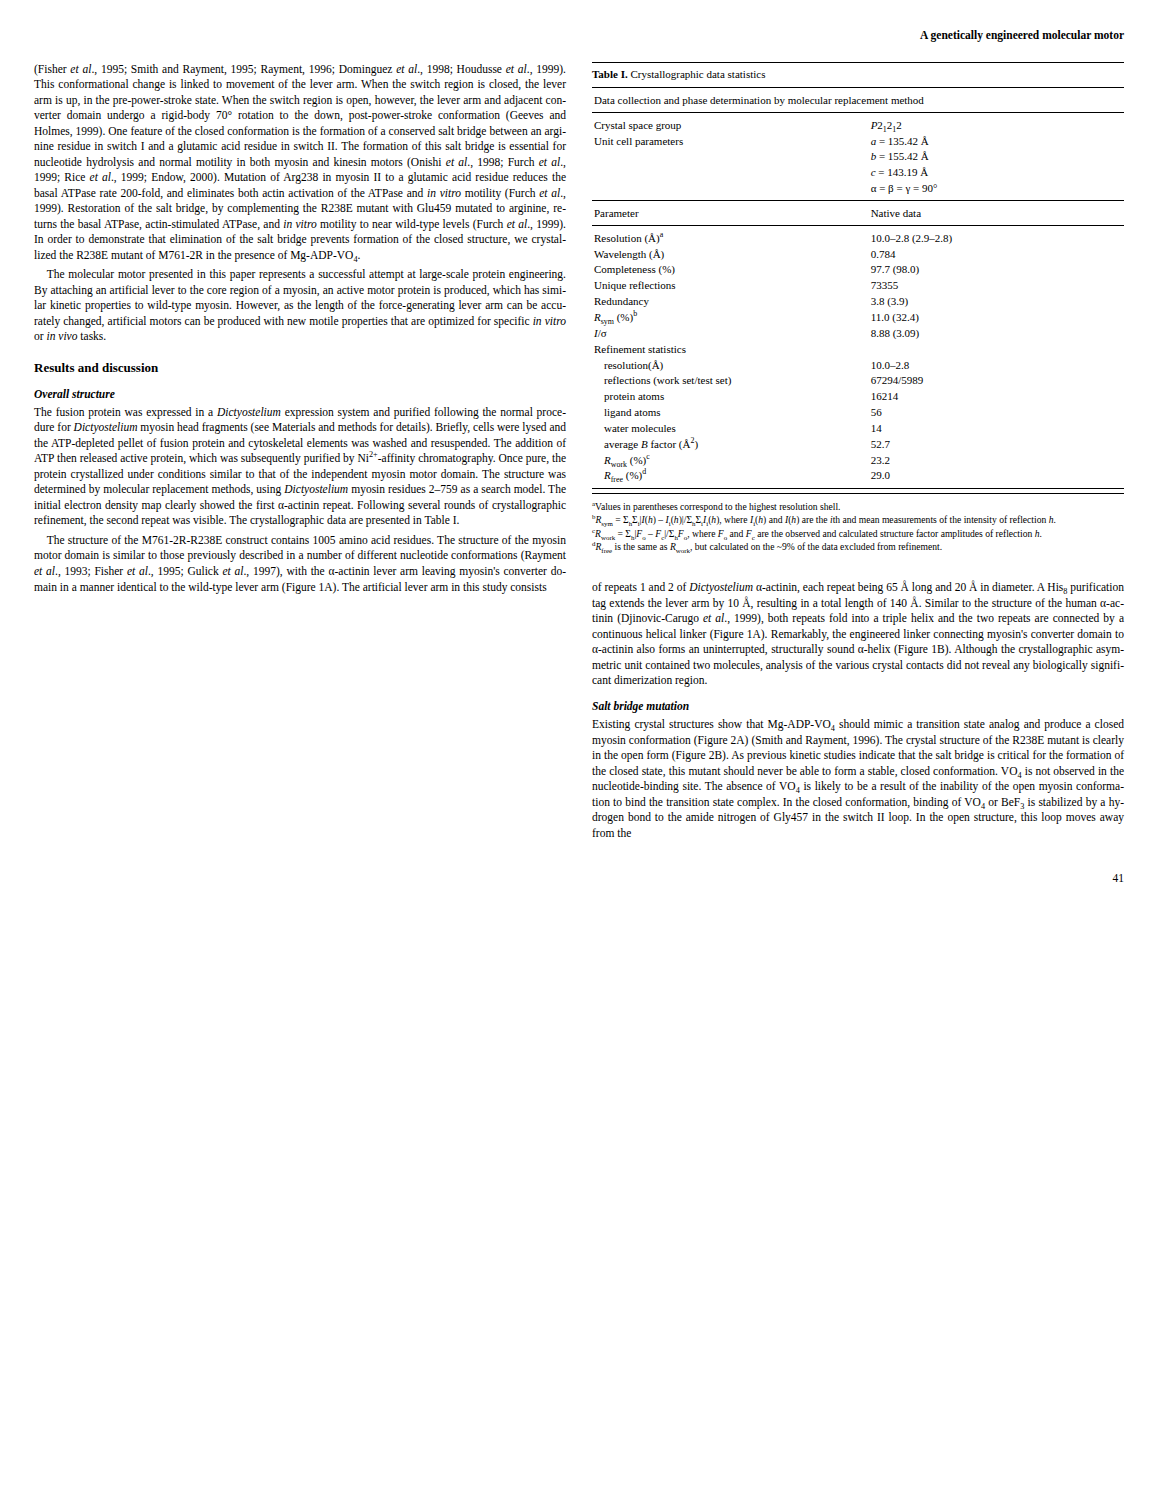A genetically engineered molecular motor
(Fisher et al., 1995; Smith and Rayment, 1995; Rayment, 1996; Dominguez et al., 1998; Houdusse et al., 1999). This conformational change is linked to movement of the lever arm. When the switch region is closed, the lever arm is up, in the pre-power-stroke state. When the switch region is open, however, the lever arm and adjacent converter domain undergo a rigid-body 70° rotation to the down, post-power-stroke conformation (Geeves and Holmes, 1999). One feature of the closed conformation is the formation of a conserved salt bridge between an arginine residue in switch I and a glutamic acid residue in switch II. The formation of this salt bridge is essential for nucleotide hydrolysis and normal motility in both myosin and kinesin motors (Onishi et al., 1998; Furch et al., 1999; Rice et al., 1999; Endow, 2000). Mutation of Arg238 in myosin II to a glutamic acid residue reduces the basal ATPase rate 200-fold, and eliminates both actin activation of the ATPase and in vitro motility (Furch et al., 1999). Restoration of the salt bridge, by complementing the R238E mutant with Glu459 mutated to arginine, returns the basal ATPase, actin-stimulated ATPase, and in vitro motility to near wild-type levels (Furch et al., 1999). In order to demonstrate that elimination of the salt bridge prevents formation of the closed structure, we crystallized the R238E mutant of M761-2R in the presence of Mg-ADP-VO4.
The molecular motor presented in this paper represents a successful attempt at large-scale protein engineering. By attaching an artificial lever to the core region of a myosin, an active motor protein is produced, which has similar kinetic properties to wild-type myosin. However, as the length of the force-generating lever arm can be accurately changed, artificial motors can be produced with new motile properties that are optimized for specific in vitro or in vivo tasks.
Results and discussion
Overall structure
The fusion protein was expressed in a Dictyostelium expression system and purified following the normal procedure for Dictyostelium myosin head fragments (see Materials and methods for details). Briefly, cells were lysed and the ATP-depleted pellet of fusion protein and cytoskeletal elements was washed and resuspended. The addition of ATP then released active protein, which was subsequently purified by Ni2+-affinity chromatography. Once pure, the protein crystallized under conditions similar to that of the independent myosin motor domain. The structure was determined by molecular replacement methods, using Dictyostelium myosin residues 2–759 as a search model. The initial electron density map clearly showed the first α-actinin repeat. Following several rounds of crystallographic refinement, the second repeat was visible. The crystallographic data are presented in Table I.
The structure of the M761-2R-R238E construct contains 1005 amino acid residues. The structure of the myosin motor domain is similar to those previously described in a number of different nucleotide conformations (Rayment et al., 1993; Fisher et al., 1995; Gulick et al., 1997), with the α-actinin lever arm leaving myosin's converter domain in a manner identical to the wild-type lever arm (Figure 1A). The artificial lever arm in this study consists
Table I. Crystallographic data statistics
| Data collection and phase determination by molecular replacement method |
| Crystal space group | P 2 1 2 1 2 |
| Unit cell parameters | a = 135.42 Å |
| | b = 155.42 Å |
| | c = 143.19 Å |
| | α = β = γ = 90° |
| Parameter | Native data |
| Resolution (Å) a | 10.0–2.8 (2.9–2.8) |
| Wavelength (Å) | 0.784 |
| Completeness (%) | 97.7 (98.0) |
| Unique reflections | 73355 |
| Redundancy | 3.8 (3.9) |
| R sym (%) b | 11.0 (32.4) |
| I /σ | 8.88 (3.09) |
| Refinement statistics | |
| resolution(Å) | 10.0–2.8 |
| reflections (work set/test set) | 67294/5989 |
| protein atoms | 16214 |
| ligand atoms | 56 |
| water molecules | 14 |
| average B factor (Å 2 ) | 52.7 |
| R work (%) c | 23.2 |
| R free (%) d | 29.0 |
aValues in parentheses correspond to the highest resolution shell.
bRsym = ΣhΣi|I(h) – Ii(h)|/ΣhΣiIi(h), where Ii(h) and I(h) are the ith and mean measurements of the intensity of reflection h.
cRwork = Σh|Fo – Fc|/ΣhFo, where Fo and Fc are the observed and calculated structure factor amplitudes of reflection h.
dRfree is the same as Rwork, but calculated on the ~9% of the data excluded from refinement.
of repeats 1 and 2 of Dictyostelium α-actinin, each repeat being 65 Å long and 20 Å in diameter. A His8 purification tag extends the lever arm by 10 Å, resulting in a total length of 140 Å. Similar to the structure of the human α-actinin (Djinovic-Carugo et al., 1999), both repeats fold into a triple helix and the two repeats are connected by a continuous helical linker (Figure 1A). Remarkably, the engineered linker connecting myosin's converter domain to α-actinin also forms an uninterrupted, structurally sound α-helix (Figure 1B). Although the crystallographic asymmetric unit contained two molecules, analysis of the various crystal contacts did not reveal any biologically significant dimerization region.
Salt bridge mutation
Existing crystal structures show that Mg-ADP-VO4 should mimic a transition state analog and produce a closed myosin conformation (Figure 2A) (Smith and Rayment, 1996). The crystal structure of the R238E mutant is clearly in the open form (Figure 2B). As previous kinetic studies indicate that the salt bridge is critical for the formation of the closed state, this mutant should never be able to form a stable, closed conformation. VO4 is not observed in the nucleotide-binding site. The absence of VO4 is likely to be a result of the inability of the open myosin conformation to bind the transition state complex. In the closed conformation, binding of VO4 or BeF3 is stabilized by a hydrogen bond to the amide nitrogen of Gly457 in the switch II loop. In the open structure, this loop moves away from the
41